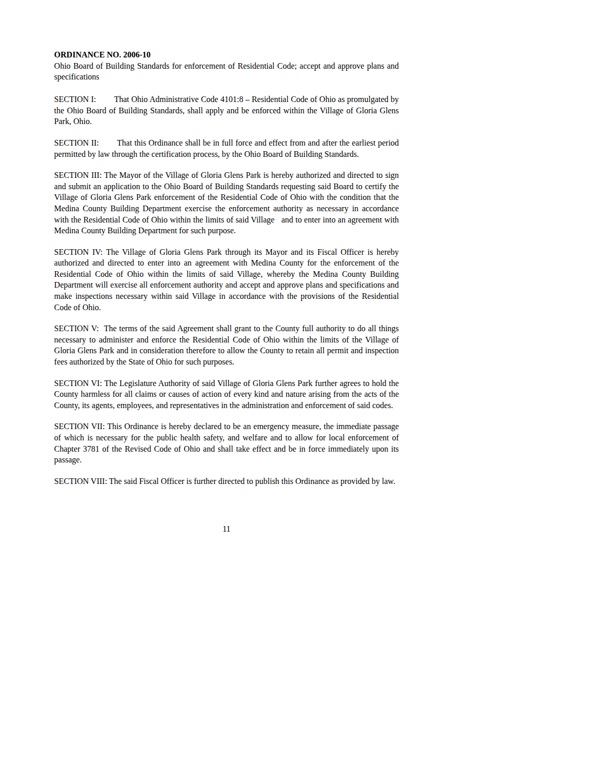ORDINANCE NO. 2006-10
Ohio Board of Building Standards for enforcement of Residential Code; accept and approve plans and specifications
SECTION I: That Ohio Administrative Code 4101:8 – Residential Code of Ohio as promulgated by the Ohio Board of Building Standards, shall apply and be enforced within the Village of Gloria Glens Park, Ohio.
SECTION II: That this Ordinance shall be in full force and effect from and after the earliest period permitted by law through the certification process, by the Ohio Board of Building Standards.
SECTION III: The Mayor of the Village of Gloria Glens Park is hereby authorized and directed to sign and submit an application to the Ohio Board of Building Standards requesting said Board to certify the Village of Gloria Glens Park enforcement of the Residential Code of Ohio with the condition that the Medina County Building Department exercise the enforcement authority as necessary in accordance with the Residential Code of Ohio within the limits of said Village and to enter into an agreement with Medina County Building Department for such purpose.
SECTION IV: The Village of Gloria Glens Park through its Mayor and its Fiscal Officer is hereby authorized and directed to enter into an agreement with Medina County for the enforcement of the Residential Code of Ohio within the limits of said Village, whereby the Medina County Building Department will exercise all enforcement authority and accept and approve plans and specifications and make inspections necessary within said Village in accordance with the provisions of the Residential Code of Ohio.
SECTION V: The terms of the said Agreement shall grant to the County full authority to do all things necessary to administer and enforce the Residential Code of Ohio within the limits of the Village of Gloria Glens Park and in consideration therefore to allow the County to retain all permit and inspection fees authorized by the State of Ohio for such purposes.
SECTION VI: The Legislature Authority of said Village of Gloria Glens Park further agrees to hold the County harmless for all claims or causes of action of every kind and nature arising from the acts of the County, its agents, employees, and representatives in the administration and enforcement of said codes.
SECTION VII: This Ordinance is hereby declared to be an emergency measure, the immediate passage of which is necessary for the public health safety, and welfare and to allow for local enforcement of Chapter 3781 of the Revised Code of Ohio and shall take effect and be in force immediately upon its passage.
SECTION VIII: The said Fiscal Officer is further directed to publish this Ordinance as provided by law.
11